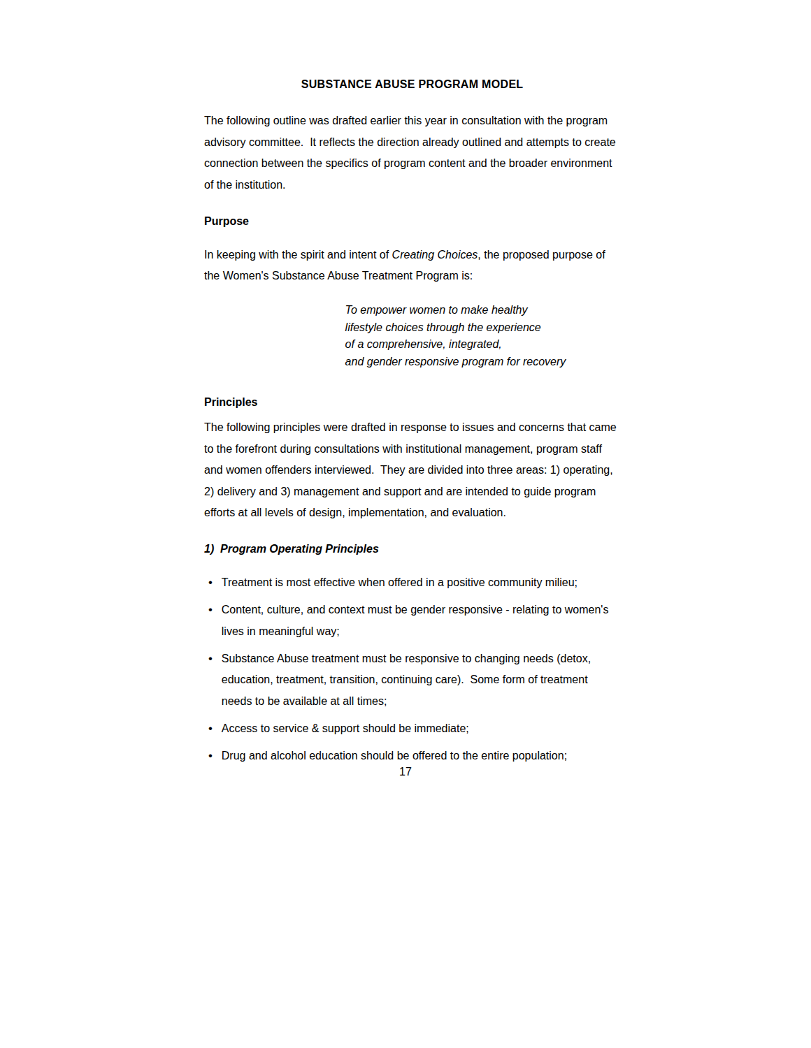SUBSTANCE ABUSE PROGRAM MODEL
The following outline was drafted earlier this year in consultation with the program advisory committee. It reflects the direction already outlined and attempts to create connection between the specifics of program content and the broader environment of the institution.
Purpose
In keeping with the spirit and intent of Creating Choices, the proposed purpose of the Women's Substance Abuse Treatment Program is:
To empower women to make healthy
lifestyle choices through the experience
of a comprehensive, integrated,
and gender responsive program for recovery
Principles
The following principles were drafted in response to issues and concerns that came to the forefront during consultations with institutional management, program staff and women offenders interviewed. They are divided into three areas: 1) operating, 2) delivery and 3) management and support and are intended to guide program efforts at all levels of design, implementation, and evaluation.
1) Program Operating Principles
Treatment is most effective when offered in a positive community milieu;
Content, culture, and context must be gender responsive - relating to women's lives in meaningful way;
Substance Abuse treatment must be responsive to changing needs (detox, education, treatment, transition, continuing care). Some form of treatment needs to be available at all times;
Access to service & support should be immediate;
Drug and alcohol education should be offered to the entire population;
17